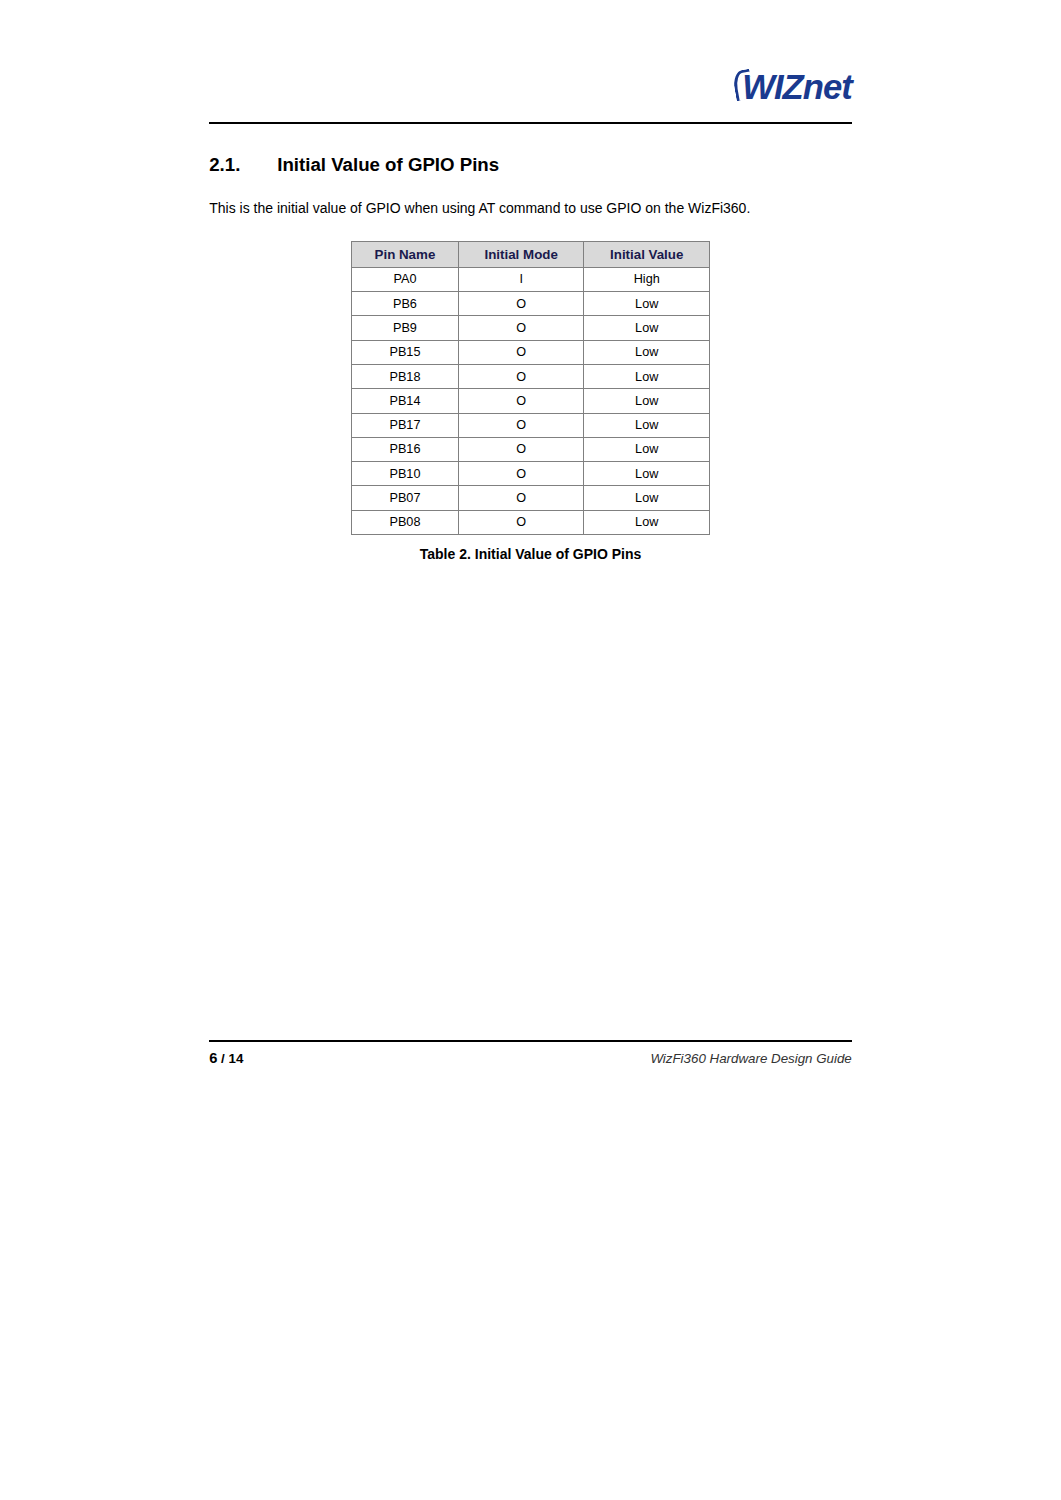WIZnet
2.1. Initial Value of GPIO Pins
This is the initial value of GPIO when using AT command to use GPIO on the WizFi360.
| Pin Name | Initial Mode | Initial Value |
| --- | --- | --- |
| PA0 | I | High |
| PB6 | O | Low |
| PB9 | O | Low |
| PB15 | O | Low |
| PB18 | O | Low |
| PB14 | O | Low |
| PB17 | O | Low |
| PB16 | O | Low |
| PB10 | O | Low |
| PB07 | O | Low |
| PB08 | O | Low |
Table 2. Initial Value of GPIO Pins
6 / 14
WizFi360 Hardware Design Guide